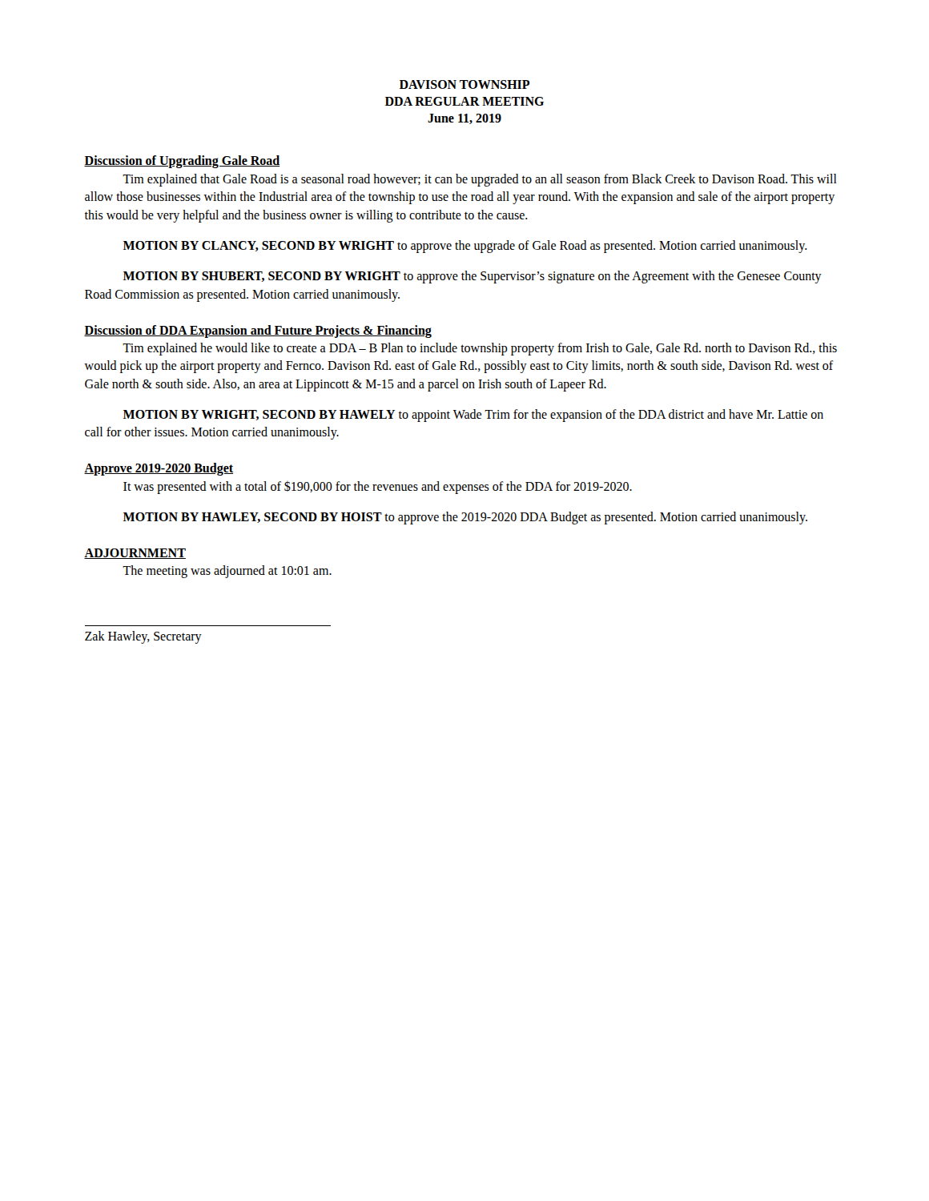DAVISON TOWNSHIP
DDA REGULAR MEETING
June 11, 2019
Discussion of Upgrading Gale Road
Tim explained that Gale Road is a seasonal road however; it can be upgraded to an all season from Black Creek to Davison Road. This will allow those businesses within the Industrial area of the township to use the road all year round. With the expansion and sale of the airport property this would be very helpful and the business owner is willing to contribute to the cause.
MOTION BY CLANCY, SECOND BY WRIGHT to approve the upgrade of Gale Road as presented. Motion carried unanimously.
MOTION BY SHUBERT, SECOND BY WRIGHT to approve the Supervisor’s signature on the Agreement with the Genesee County Road Commission as presented. Motion carried unanimously.
Discussion of DDA Expansion and Future Projects & Financing
Tim explained he would like to create a DDA – B Plan to include township property from Irish to Gale, Gale Rd. north to Davison Rd., this would pick up the airport property and Fernco. Davison Rd. east of Gale Rd., possibly east to City limits, north & south side, Davison Rd. west of Gale north & south side. Also, an area at Lippincott & M-15 and a parcel on Irish south of Lapeer Rd.
MOTION BY WRIGHT, SECOND BY HAWELY to appoint Wade Trim for the expansion of the DDA district and have Mr. Lattie on call for other issues. Motion carried unanimously.
Approve 2019-2020 Budget
It was presented with a total of $190,000 for the revenues and expenses of the DDA for 2019-2020.
MOTION BY HAWLEY, SECOND BY HOIST to approve the 2019-2020 DDA Budget as presented. Motion carried unanimously.
ADJOURNMENT
The meeting was adjourned at 10:01 am.
Zak Hawley, Secretary